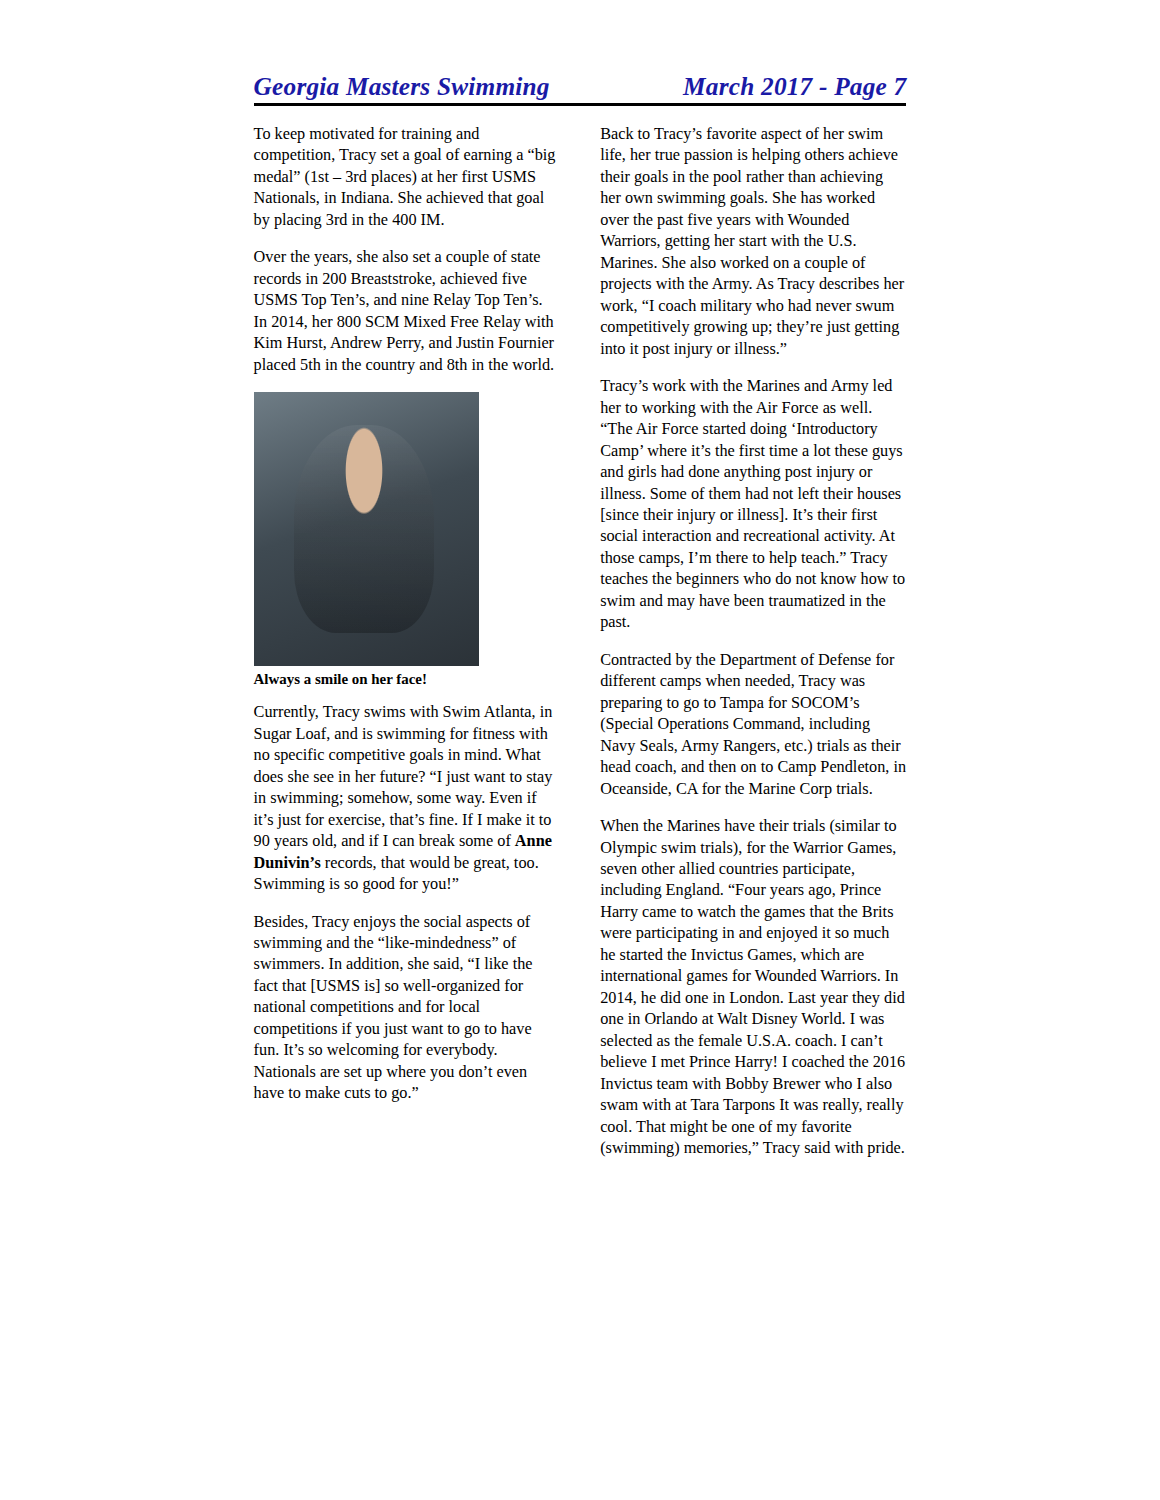Georgia Masters Swimming
March 2017 - Page 7
To keep motivated for training and competition, Tracy set a goal of earning a “big medal” (1st – 3rd places) at her first USMS Nationals, in Indiana. She achieved that goal by placing 3rd in the 400 IM.
Over the years, she also set a couple of state records in 200 Breaststroke, achieved five USMS Top Ten’s, and nine Relay Top Ten’s. In 2014, her 800 SCM Mixed Free Relay with Kim Hurst, Andrew Perry, and Justin Fournier placed 5th in the country and 8th in the world.
Always a smile on her face!
Currently, Tracy swims with Swim Atlanta, in Sugar Loaf, and is swimming for fitness with no specific competitive goals in mind. What does she see in her future? “I just want to stay in swimming; somehow, some way. Even if it’s just for exercise, that’s fine. If I make it to 90 years old, and if I can break some of Anne Dunivin’s records, that would be great, too. Swimming is so good for you!”
Besides, Tracy enjoys the social aspects of swimming and the “like-mindedness” of swimmers. In addition, she said, “I like the fact that [USMS is] so well-organized for national competitions and for local competitions if you just want to go to have fun. It’s so welcoming for everybody. Nationals are set up where you don’t even have to make cuts to go.”
Back to Tracy’s favorite aspect of her swim life, her true passion is helping others achieve their goals in the pool rather than achieving her own swimming goals. She has worked over the past five years with Wounded Warriors, getting her start with the U.S. Marines. She also worked on a couple of projects with the Army. As Tracy describes her work, “I coach military who had never swum competitively growing up; they’re just getting into it post injury or illness.”
Tracy’s work with the Marines and Army led her to working with the Air Force as well. “The Air Force started doing ‘Introductory Camp’ where it’s the first time a lot these guys and girls had done anything post injury or illness. Some of them had not left their houses [since their injury or illness]. It’s their first social interaction and recreational activity. At those camps, I’m there to help teach.” Tracy teaches the beginners who do not know how to swim and may have been traumatized in the past.
Contracted by the Department of Defense for different camps when needed, Tracy was preparing to go to Tampa for SOCOM’s (Special Operations Command, including Navy Seals, Army Rangers, etc.) trials as their head coach, and then on to Camp Pendleton, in Oceanside, CA for the Marine Corp trials.
When the Marines have their trials (similar to Olympic swim trials), for the Warrior Games, seven other allied countries participate, including England. “Four years ago, Prince Harry came to watch the games that the Brits were participating in and enjoyed it so much he started the Invictus Games, which are international games for Wounded Warriors. In 2014, he did one in London. Last year they did one in Orlando at Walt Disney World. I was selected as the female U.S.A. coach. I can’t believe I met Prince Harry! I coached the 2016 Invictus team with Bobby Brewer who I also swam with at Tara Tarpons It was really, really cool. That might be one of my favorite (swimming) memories,” Tracy said with pride.